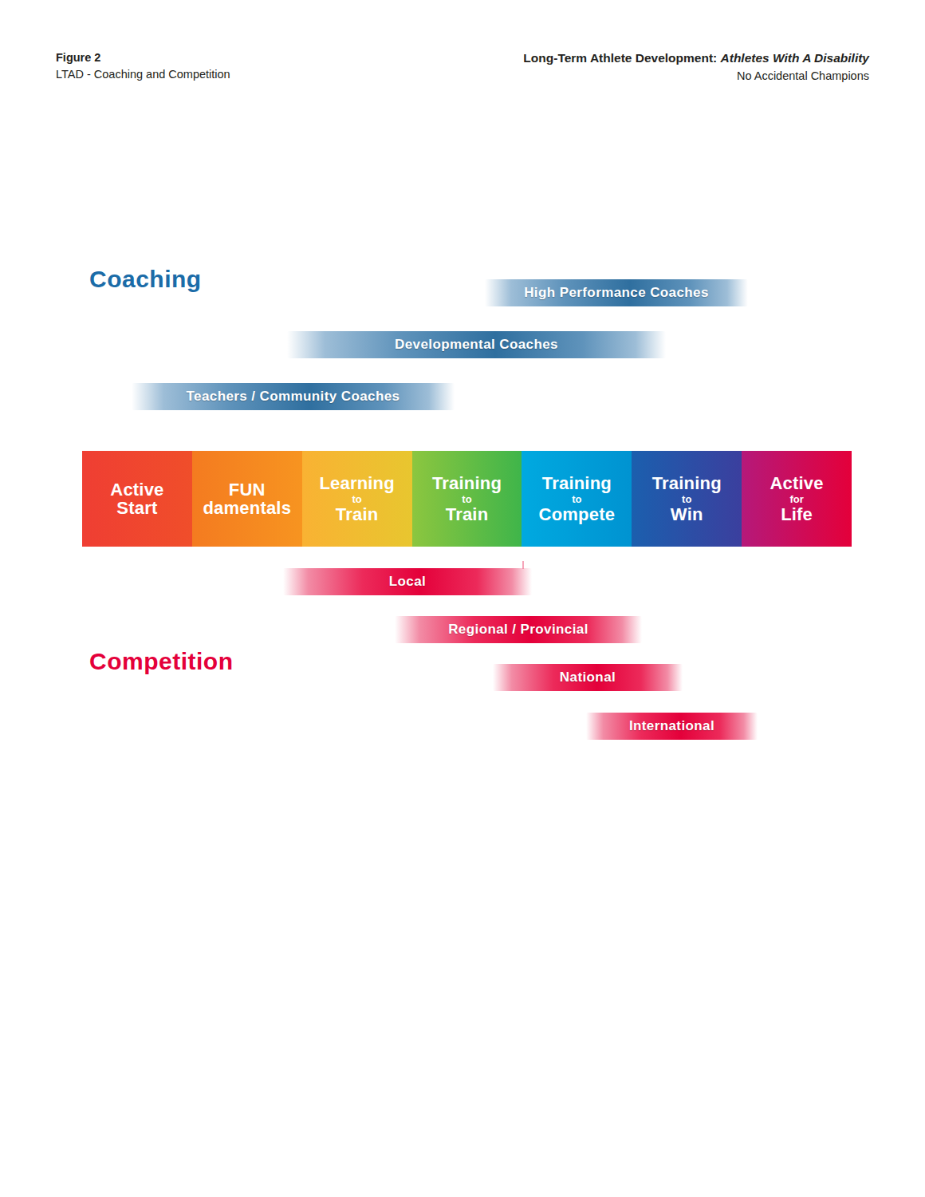Figure 2
LTAD - Coaching and Competition
Long-Term Athlete Development: Athletes With A Disability
No Accidental Champions
Coaching
Competition
High Performance Coaches
Developmental Coaches
Teachers / Community Coaches
Active Start
FUN damentals
Learning to
Train
Training to
Train
Training to
Compete
Training to Win
Active for Life
Local
Regional / Provincial
National
International